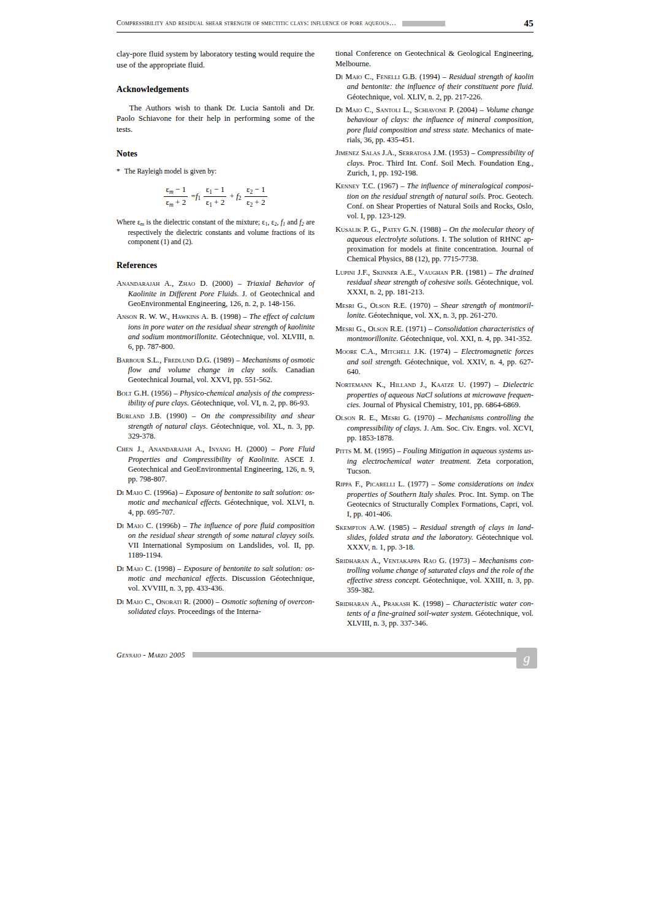Compressibility and residual shear strength of smectitic clays: influence of pore aqueous… 45
clay-pore fluid system by laboratory testing would require the use of the appropriate fluid.
Acknowledgements
The Authors wish to thank Dr. Lucia Santoli and Dr. Paolo Schiavone for their help in performing some of the tests.
Notes
*The Rayleigh model is given by:
εm − 1 εm + 2 =f 1 ε1 − 1 ε1 + 2 + f 2 ε2 − 1 ε2 + 2
Where εm is the dielectric constant of the mixture; ε1, ε2, f1 and f2 are respectively the dielectric constants and volume fractions of its component (1) and (2).
References
Anandarajah A., Zhao D. (2000) – Triaxial Behavior of Kaolinite in Different Pore Fluids. J. of Geotechnical and GeoEnvironmental Engineering, 126, n. 2, p. 148-156.
Anson R. W. W., Hawkins A. B. (1998) – The effect of calcium ions in pore water on the residual shear strength of kaolinite and sodium montmorillonite. Géotechnique, vol. XLVIII, n. 6, pp. 787-800.
Barbour S.L., Fredlund D.G. (1989) – Mechanisms of osmotic flow and volume change in clay soils. Canadian Geotechnical Journal, vol. XXVI, pp. 551-562.
Bolt G.H. (1956) – Physico-chemical analysis of the compressibility of pure clays. Géotechnique, vol. VI, n. 2, pp. 86-93.
Burland J.B. (1990) – On the compressibility and shear strength of natural clays. Géotechnique, vol. XL, n. 3, pp. 329-378.
Chen J., Anandarajah A., Inyang H. (2000) – Pore Fluid Properties and Compressibility of Kaolinite. ASCE J. Geotechnical and GeoEnvironmental Engineering, 126, n. 9, pp. 798-807.
Di Maio C. (1996a) – Exposure of bentonite to salt solution: osmotic and mechanical effects. Géotechnique, vol. XLVI, n. 4, pp. 695-707.
Di Maio C. (1996b) – The influence of pore fluid composition on the residual shear strength of some natural clayey soils. VII International Symposium on Landslides, vol. II, pp. 1189-1194.
Di Maio C. (1998) – Exposure of bentonite to salt solution: osmotic and mechanical effects. Discussion Géotechnique, vol. XVVIII, n. 3, pp. 433-436.
Di Maio C., Onorati R. (2000) – Osmotic softening of overconsolidated clays. Proceedings of the Interna-
tional Conference on Geotechnical & Geological Engineering, Melbourne.
Di Maio C., Fenelli G.B. (1994) – Residual strength of kaolin and bentonite: the influence of their constituent pore fluid. Géotechnique, vol. XLIV, n. 2, pp. 217-226.
Di Maio C., Santoli L., Schiavone P. (2004) – Volume change behaviour of clays: the influence of mineral composition, pore fluid composition and stress state. Mechanics of materials, 36, pp. 435-451.
Jimenez Salas J.A., Serratosa J.M. (1953) – Compressibility of clays. Proc. Third Int. Conf. Soil Mech. Foundation Eng., Zurich, 1, pp. 192-198.
Kenney T.C. (1967) – The influence of mineralogical composition on the residual strength of natural soils. Proc. Geotech. Conf. on Shear Properties of Natural Soils and Rocks, Oslo, vol. I, pp. 123-129.
Kusalik P. G., Patey G.N. (1988) – On the molecular theory of aqueous electrolyte solutions. I. The solution of RHNC approximation for models at finite concentration. Journal of Chemical Physics, 88 (12), pp. 7715-7738.
Lupini J.F., Skinner A.E., Vaughan P.R. (1981) – The drained residual shear strength of cohesive soils. Géotechnique, vol. XXXI, n. 2, pp. 181-213.
Mesri G., Olson R.E. (1970) – Shear strength of montmorillonite. Géotechnique, vol. XX, n. 3, pp. 261-270.
Mesri G., Olson R.E. (1971) – Consolidation characteristics of montmorillonite. Géotechnique, vol. XXI, n. 4, pp. 341-352.
Moore C.A., Mitchell J.K. (1974) – Electromagnetic forces and soil strength. Géotechnique, vol. XXIV, n. 4, pp. 627-640.
Nortemann K., Hilland J., Kaatze U. (1997) – Dielectric properties of aqueous NaCl solutions at microwave frequencies. Journal of Physical Chemistry, 101, pp. 6864-6869.
Olson R. E., Mesri G. (1970) – Mechanisms controlling the compressibility of clays. J. Am. Soc. Civ. Engrs. vol. XCVI, pp. 1853-1878.
Pitts M. M. (1995) – Fouling Mitigation in aqueous systems using electrochemical water treatment. Zeta corporation, Tucson.
Rippa F., Picarelli L. (1977) – Some considerations on index properties of Southern Italy shales. Proc. Int. Symp. on The Geotecnics of Structurally Complex Formations, Capri, vol. I, pp. 401-406.
Skempton A.W. (1985) – Residual strength of clays in landslides, folded strata and the laboratory. Géotechnique vol. XXXV, n. 1, pp. 3-18.
Sridharan A., Ventakappa Rao G. (1973) – Mechanisms controlling volume change of saturated clays and the role of the effective stress concept. Géotechnique, vol. XXIII, n. 3, pp. 359-382.
Sridharan A., Prakash K. (1998) – Characteristic water contents of a fine-grained soil-water system. Géotechnique, vol. XLVIII, n. 3, pp. 337-346.
Gennaio - Marzo 2005
g